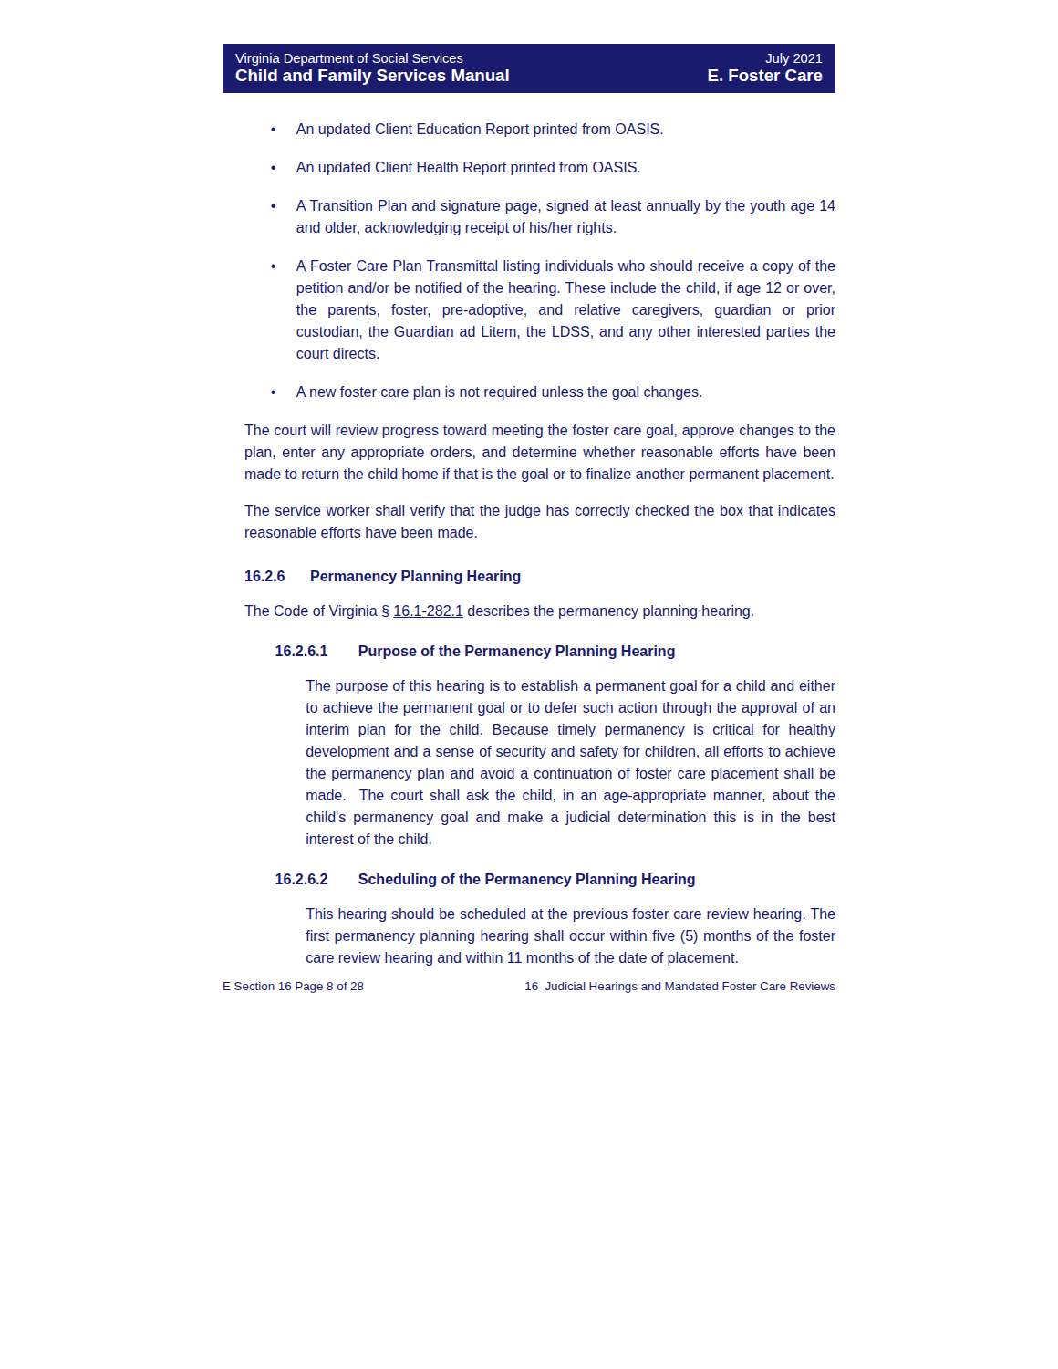Virginia Department of Social Services
Child and Family Services Manual
July 2021
E. Foster Care
An updated Client Education Report printed from OASIS.
An updated Client Health Report printed from OASIS.
A Transition Plan and signature page, signed at least annually by the youth age 14 and older, acknowledging receipt of his/her rights.
A Foster Care Plan Transmittal listing individuals who should receive a copy of the petition and/or be notified of the hearing. These include the child, if age 12 or over, the parents, foster, pre-adoptive, and relative caregivers, guardian or prior custodian, the Guardian ad Litem, the LDSS, and any other interested parties the court directs.
A new foster care plan is not required unless the goal changes.
The court will review progress toward meeting the foster care goal, approve changes to the plan, enter any appropriate orders, and determine whether reasonable efforts have been made to return the child home if that is the goal or to finalize another permanent placement.
The service worker shall verify that the judge has correctly checked the box that indicates reasonable efforts have been made.
16.2.6 Permanency Planning Hearing
The Code of Virginia § 16.1-282.1 describes the permanency planning hearing.
16.2.6.1 Purpose of the Permanency Planning Hearing
The purpose of this hearing is to establish a permanent goal for a child and either to achieve the permanent goal or to defer such action through the approval of an interim plan for the child. Because timely permanency is critical for healthy development and a sense of security and safety for children, all efforts to achieve the permanency plan and avoid a continuation of foster care placement shall be made. The court shall ask the child, in an age-appropriate manner, about the child's permanency goal and make a judicial determination this is in the best interest of the child.
16.2.6.2 Scheduling of the Permanency Planning Hearing
This hearing should be scheduled at the previous foster care review hearing. The first permanency planning hearing shall occur within five (5) months of the foster care review hearing and within 11 months of the date of placement.
E Section 16 Page 8 of 28
16 Judicial Hearings and Mandated Foster Care Reviews